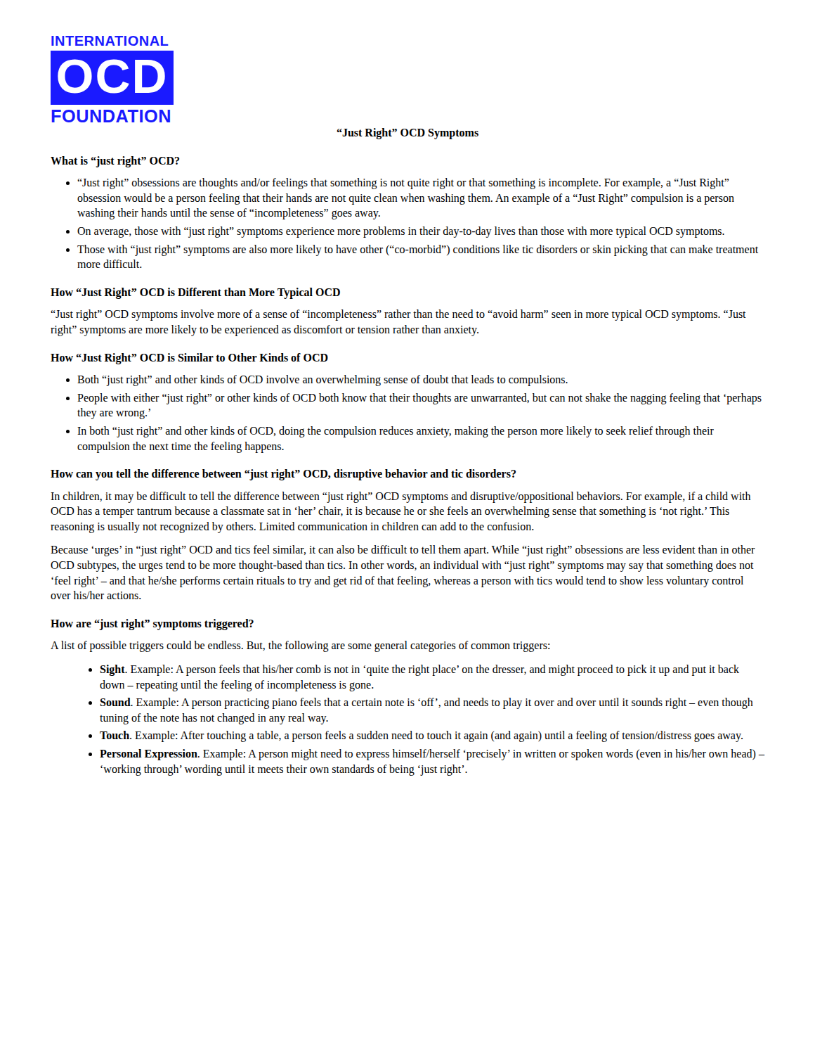INTERNATIONAL
OCD
FOUNDATION
“Just Right” OCD Symptoms
What is “just right” OCD?
“Just right” obsessions are thoughts and/or feelings that something is not quite right or that something is incomplete. For example, a “Just Right” obsession would be a person feeling that their hands are not quite clean when washing them. An example of a “Just Right” compulsion is a person washing their hands until the sense of “incompleteness” goes away.
On average, those with “just right” symptoms experience more problems in their day-to-day lives than those with more typical OCD symptoms.
Those with “just right” symptoms are also more likely to have other (“co-morbid”) conditions like tic disorders or skin picking that can make treatment more difficult.
How “Just Right” OCD is Different than More Typical OCD
“Just right” OCD symptoms involve more of a sense of “incompleteness” rather than the need to “avoid harm” seen in more typical OCD symptoms. “Just right” symptoms are more likely to be experienced as discomfort or tension rather than anxiety.
How “Just Right” OCD is Similar to Other Kinds of OCD
Both “just right” and other kinds of OCD involve an overwhelming sense of doubt that leads to compulsions.
People with either “just right” or other kinds of OCD both know that their thoughts are unwarranted, but can not shake the nagging feeling that ‘perhaps they are wrong.’
In both “just right” and other kinds of OCD, doing the compulsion reduces anxiety, making the person more likely to seek relief through their compulsion the next time the feeling happens.
How can you tell the difference between “just right” OCD, disruptive behavior and tic disorders?
In children, it may be difficult to tell the difference between “just right” OCD symptoms and disruptive/oppositional behaviors. For example, if a child with OCD has a temper tantrum because a classmate sat in ‘her’ chair, it is because he or she feels an overwhelming sense that something is ‘not right.’ This reasoning is usually not recognized by others. Limited communication in children can add to the confusion.
Because ‘urges’ in “just right” OCD and tics feel similar, it can also be difficult to tell them apart. While “just right” obsessions are less evident than in other OCD subtypes, the urges tend to be more thought-based than tics. In other words, an individual with “just right” symptoms may say that something does not ‘feel right’ – and that he/she performs certain rituals to try and get rid of that feeling, whereas a person with tics would tend to show less voluntary control over his/her actions.
How are “just right” symptoms triggered?
A list of possible triggers could be endless. But, the following are some general categories of common triggers:
Sight. Example: A person feels that his/her comb is not in ‘quite the right place’ on the dresser, and might proceed to pick it up and put it back down – repeating until the feeling of incompleteness is gone.
Sound. Example: A person practicing piano feels that a certain note is ‘off’, and needs to play it over and over until it sounds right – even though tuning of the note has not changed in any real way.
Touch. Example: After touching a table, a person feels a sudden need to touch it again (and again) until a feeling of tension/distress goes away.
Personal Expression. Example: A person might need to express himself/herself ‘precisely’ in written or spoken words (even in his/her own head) – ‘working through’ wording until it meets their own standards of being ‘just right’.